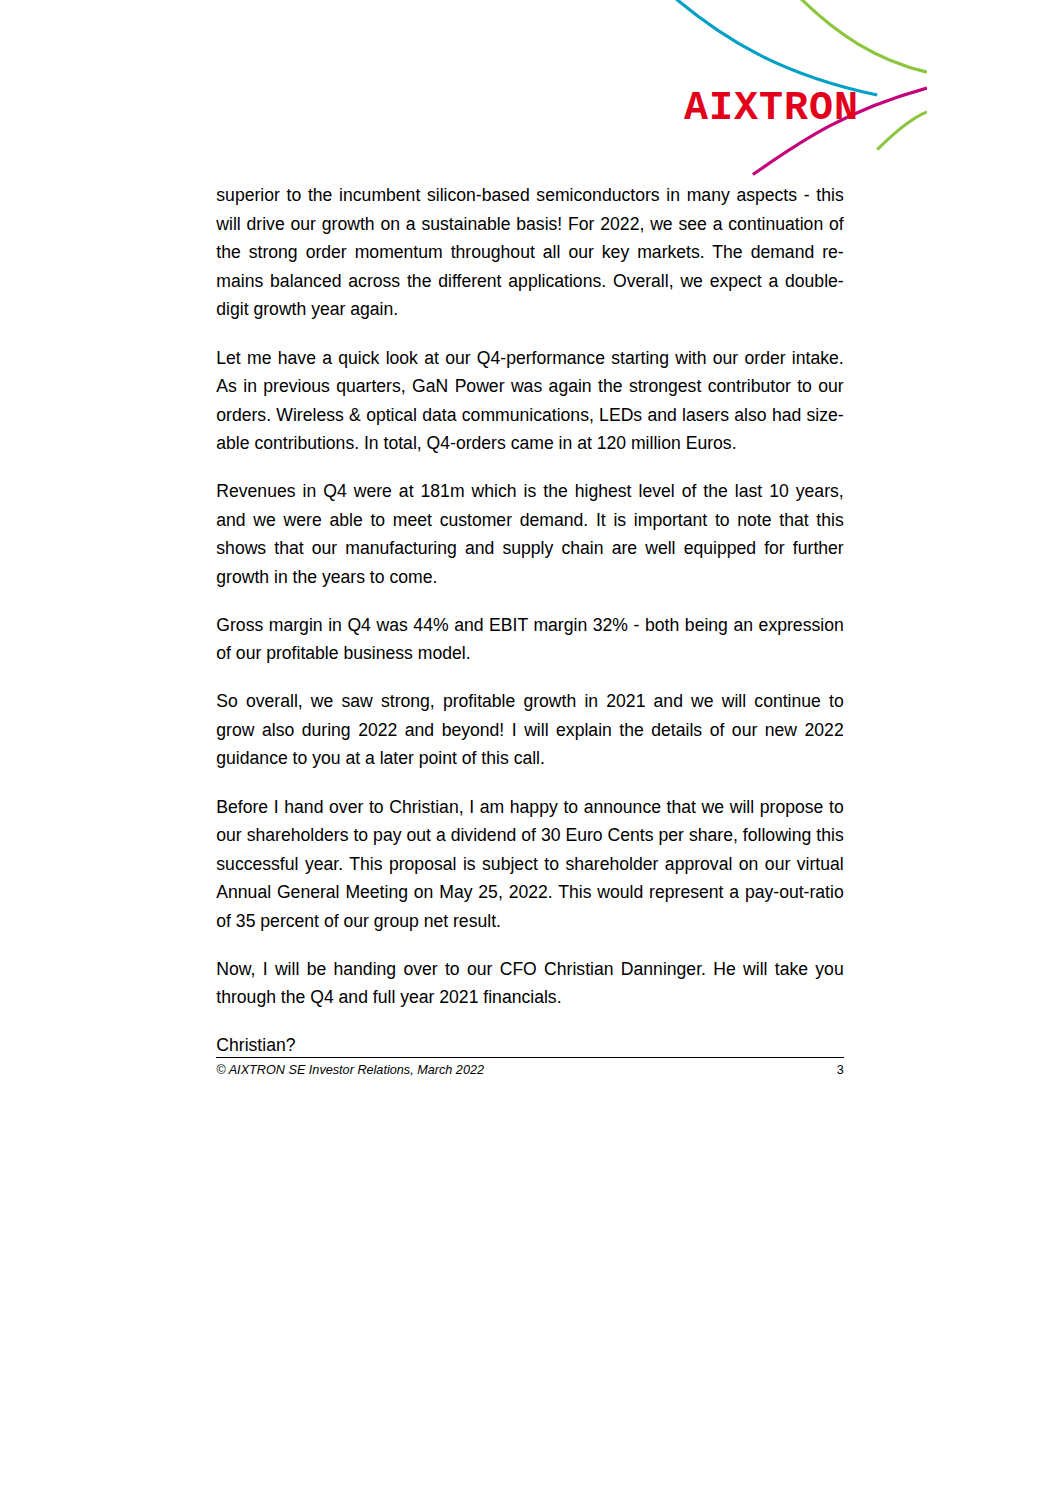AIXTRON
superior to the incumbent silicon-based semiconductors in many aspects - this will drive our growth on a sustainable basis! For 2022, we see a continuation of the strong order momentum throughout all our key markets. The demand remains balanced across the different applications. Overall, we expect a double-digit growth year again.
Let me have a quick look at our Q4-performance starting with our order intake. As in previous quarters, GaN Power was again the strongest contributor to our orders. Wireless & optical data communications, LEDs and lasers also had sizeable contributions. In total, Q4-orders came in at 120 million Euros.
Revenues in Q4 were at 181m which is the highest level of the last 10 years, and we were able to meet customer demand. It is important to note that this shows that our manufacturing and supply chain are well equipped for further growth in the years to come.
Gross margin in Q4 was 44% and EBIT margin 32% - both being an expression of our profitable business model.
So overall, we saw strong, profitable growth in 2021 and we will continue to grow also during 2022 and beyond! I will explain the details of our new 2022 guidance to you at a later point of this call.
Before I hand over to Christian, I am happy to announce that we will propose to our shareholders to pay out a dividend of 30 Euro Cents per share, following this successful year. This proposal is subject to shareholder approval on our virtual Annual General Meeting on May 25, 2022. This would represent a pay-out-ratio of 35 percent of our group net result.
Now, I will be handing over to our CFO Christian Danninger. He will take you through the Q4 and full year 2021 financials.
Christian?
© AIXTRON SE Investor Relations, March 2022 3